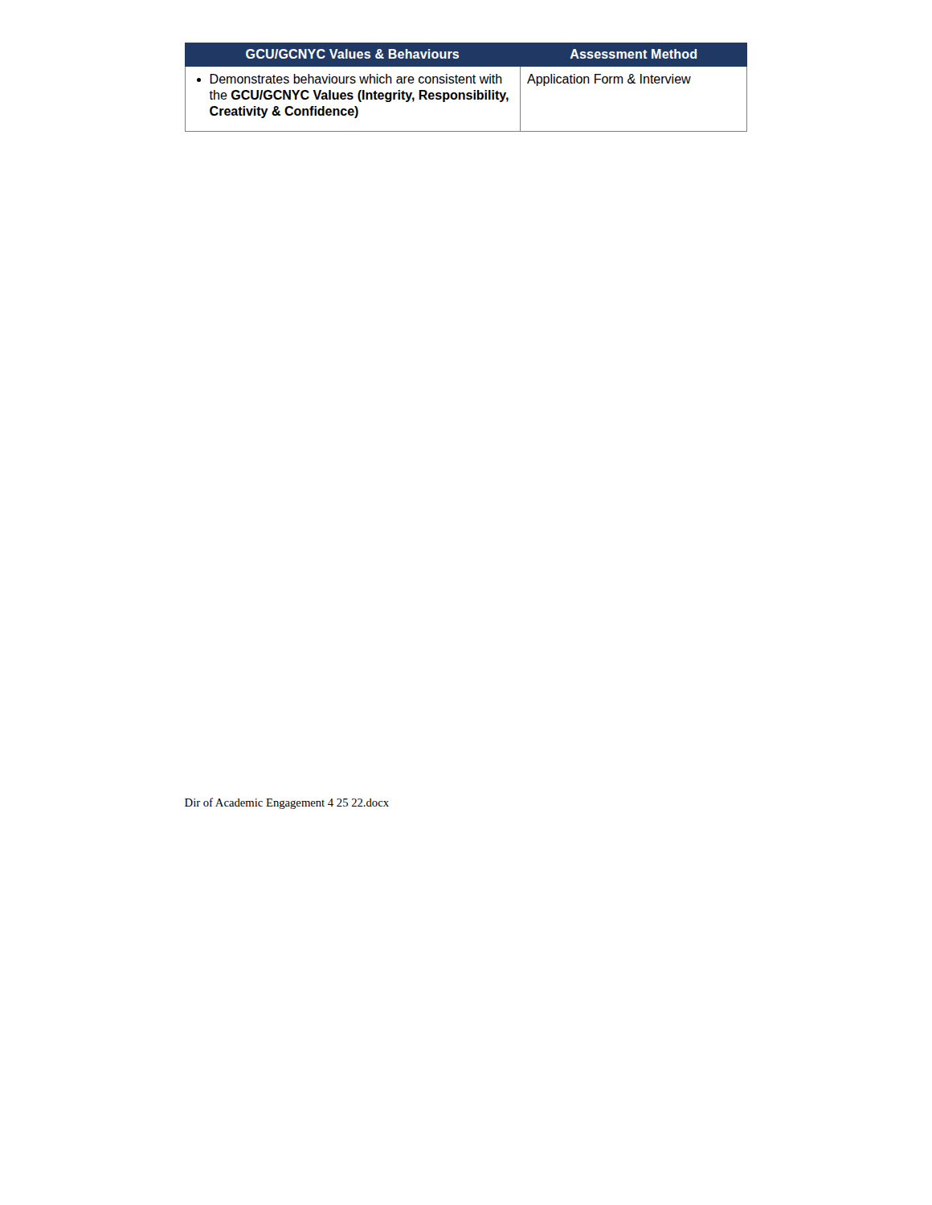| GCU/GCNYC Values & Behaviours | Assessment Method |
| --- | --- |
| Demonstrates behaviours which are consistent with the GCU/GCNYC Values (Integrity, Responsibility, Creativity & Confidence) | Application Form & Interview |
Dir of Academic Engagement 4 25 22.docx